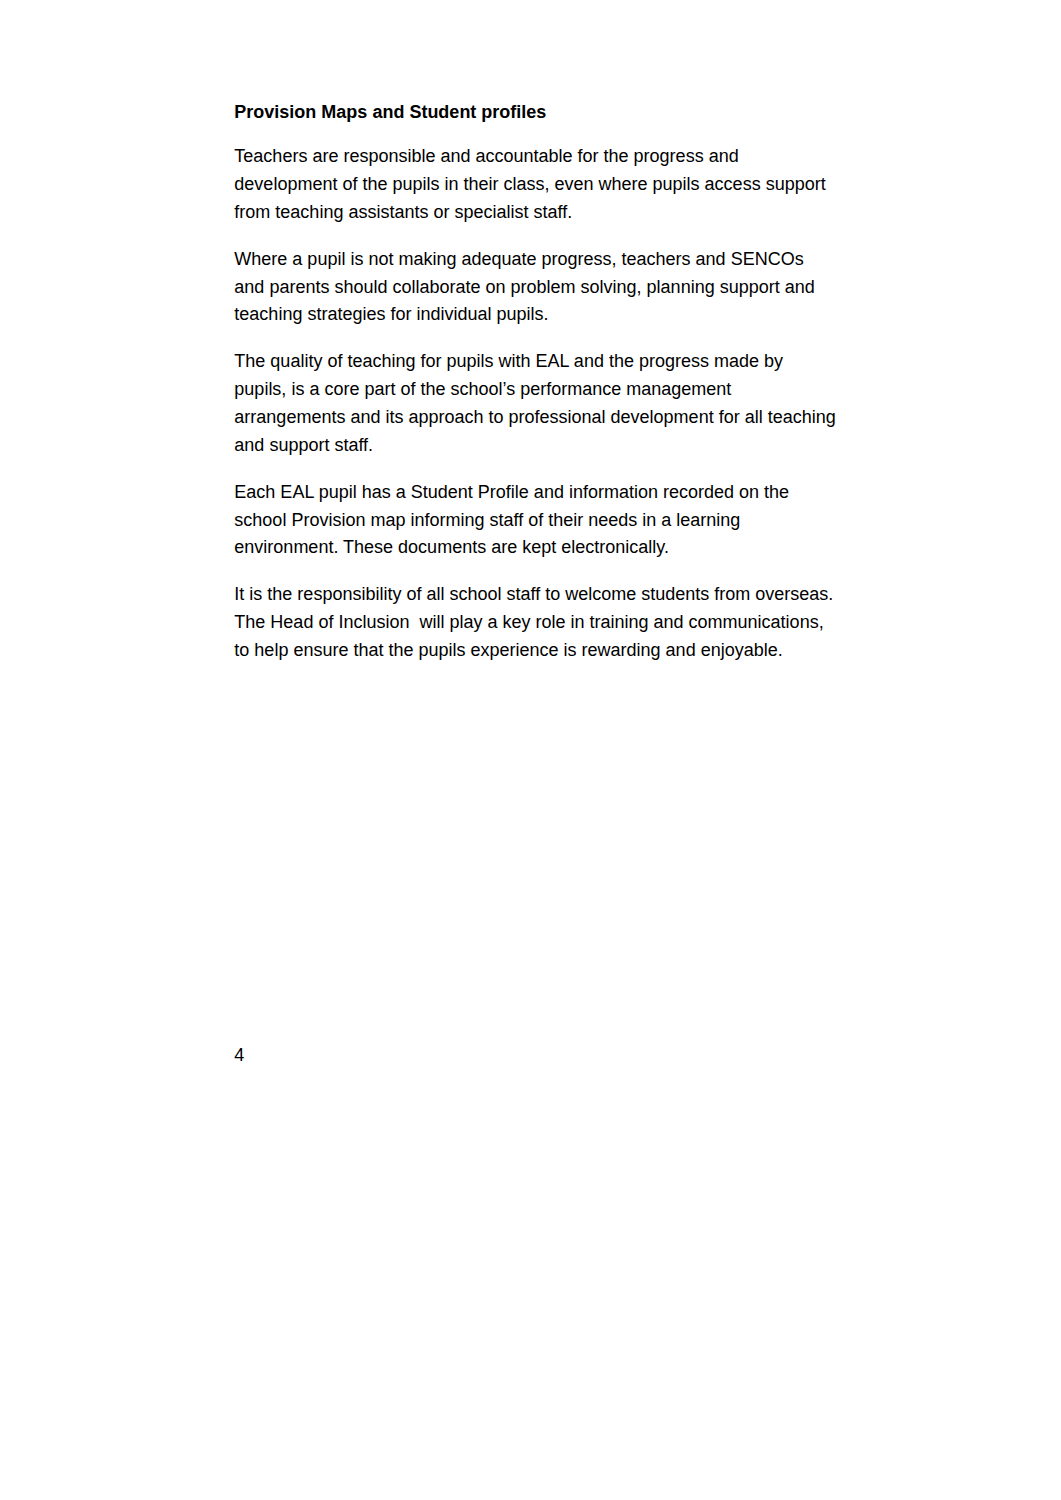Provision Maps and Student profiles
Teachers are responsible and accountable for the progress and development of the pupils in their class, even where pupils access support from teaching assistants or specialist staff.
Where a pupil is not making adequate progress, teachers and SENCOs and parents should collaborate on problem solving, planning support and teaching strategies for individual pupils.
The quality of teaching for pupils with EAL and the progress made by pupils, is a core part of the school’s performance management arrangements and its approach to professional development for all teaching and support staff.
Each EAL pupil has a Student Profile and information recorded on the school Provision map informing staff of their needs in a learning environment. These documents are kept electronically.
It is the responsibility of all school staff to welcome students from overseas. The Head of Inclusion will play a key role in training and communications, to help ensure that the pupils experience is rewarding and enjoyable.
4